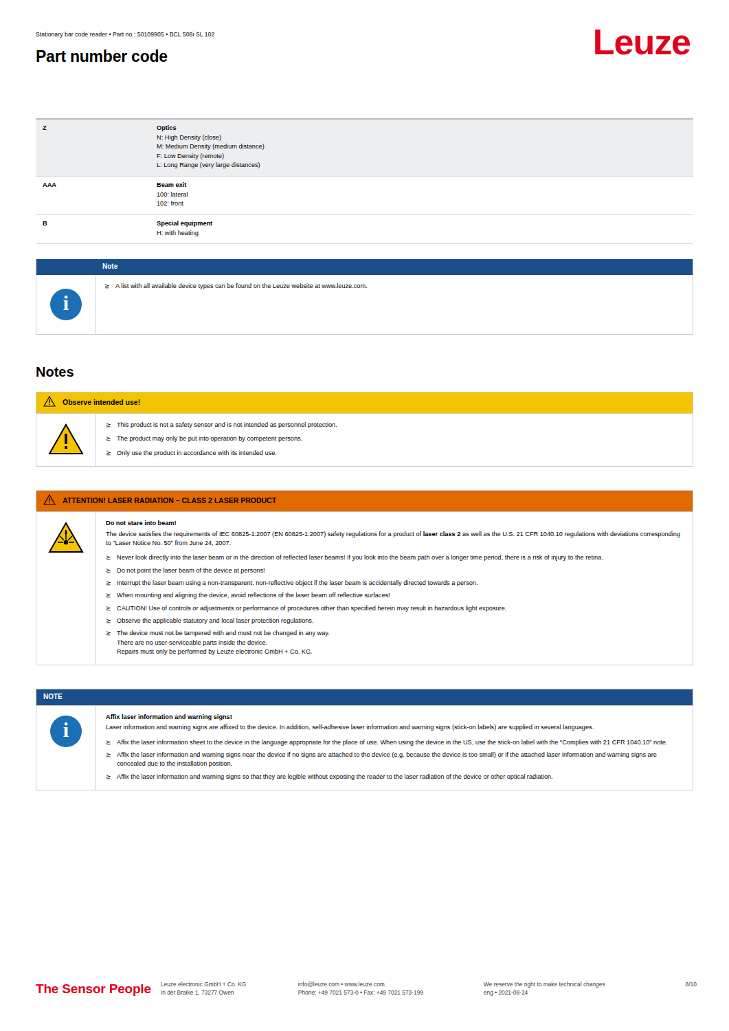Stationary bar code reader • Part no.: 50109905 • BCL 508i SL 102
Part number code
Leuze
| Z | Optics N: High Density (close) M: Medium Density (medium distance) F: Low Density (remote) L: Long Range (very large distances) |
| AAA | Beam exit 100: lateral 102: front |
| B | Special equipment H: with heating |
Note
i
A list with all available device types can be found on the Leuze website at www.leuze.com.
Notes
Observe intended use!
This product is not a safety sensor and is not intended as personnel protection.
The product may only be put into operation by competent persons.
Only use the product in accordance with its intended use.
ATTENTION! LASER RADIATION – CLASS 2 LASER PRODUCT
Do not stare into beam!
The device satisfies the requirements of IEC 60825-1:2007 (EN 60825-1:2007) safety regulations for a product of laser class 2 as well as the U.S. 21 CFR 1040.10 regulations with deviations corresponding to "Laser Notice No. 50" from June 24, 2007.
Never look directly into the laser beam or in the direction of reflected laser beams! If you look into the beam path over a longer time period, there is a risk of injury to the retina.
Do not point the laser beam of the device at persons!
Interrupt the laser beam using a non-transparent, non-reflective object if the laser beam is accidentally directed towards a person.
When mounting and aligning the device, avoid reflections of the laser beam off reflective surfaces!
CAUTION! Use of controls or adjustments or performance of procedures other than specified herein may result in hazardous light exposure.
Observe the applicable statutory and local laser protection regulations.
The device must not be tampered with and must not be changed in any way.
There are no user-serviceable parts inside the device.
Repairs must only be performed by Leuze electronic GmbH + Co. KG.
NOTE
i
Affix laser information and warning signs!
Laser information and warning signs are affixed to the device. In addition, self-adhesive laser information and warning signs (stick-on labels) are supplied in several languages.
Affix the laser information sheet to the device in the language appropriate for the place of use. When using the device in the US, use the stick-on label with the "Complies with 21 CFR 1040.10" note.
Affix the laser information and warning signs near the device if no signs are attached to the device (e.g. because the device is too small) or if the attached laser information and warning signs are concealed due to the installation position.
Affix the laser information and warning signs so that they are legible without exposing the reader to the laser radiation of the device or other optical radiation.
The Sensor People
Leuze electronic GmbH + Co. KG
In der Braike 1, 73277 Owen
info@leuze.com • www.leuze.com
Phone: +49 7021 573-0 • Fax: +49 7021 573-199
We reserve the right to make technical changes
eng • 2021-08-24
8/10